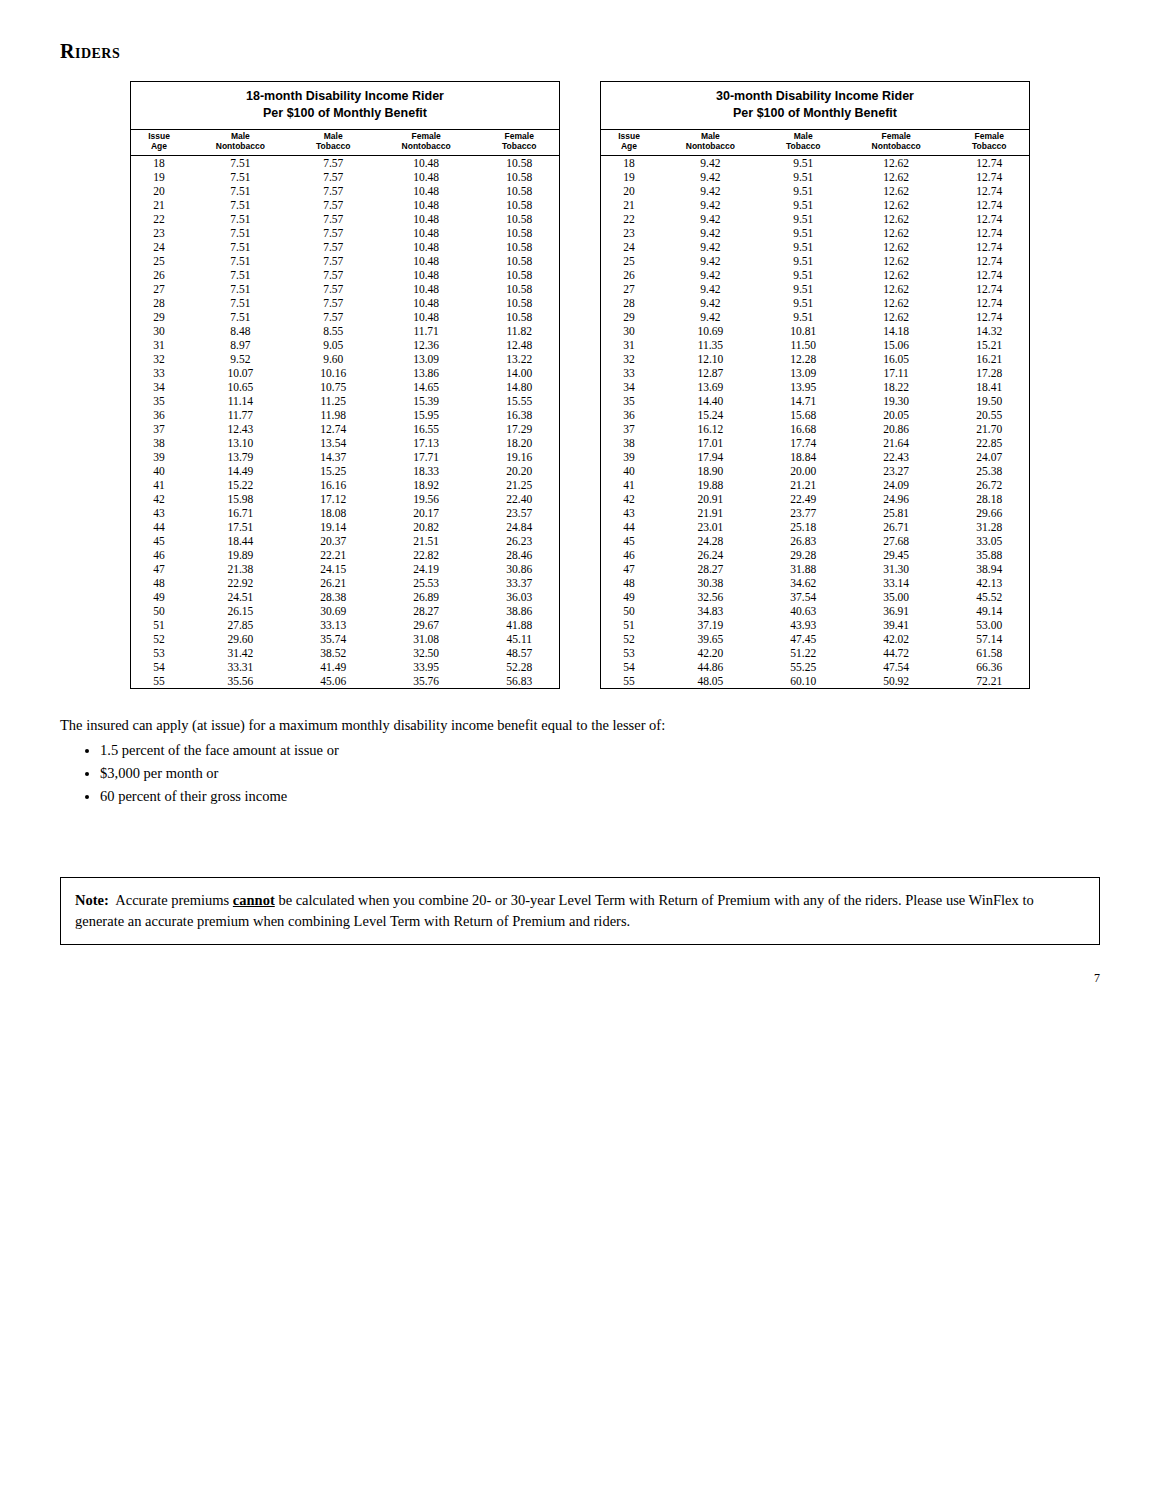Riders
18-month Disability Income Rider Per $100 of Monthly Benefit
| Issue Age | Male Nontobacco | Male Tobacco | Female Nontobacco | Female Tobacco |
| --- | --- | --- | --- | --- |
| 18 | 7.51 | 7.57 | 10.48 | 10.58 |
| 19 | 7.51 | 7.57 | 10.48 | 10.58 |
| 20 | 7.51 | 7.57 | 10.48 | 10.58 |
| 21 | 7.51 | 7.57 | 10.48 | 10.58 |
| 22 | 7.51 | 7.57 | 10.48 | 10.58 |
| 23 | 7.51 | 7.57 | 10.48 | 10.58 |
| 24 | 7.51 | 7.57 | 10.48 | 10.58 |
| 25 | 7.51 | 7.57 | 10.48 | 10.58 |
| 26 | 7.51 | 7.57 | 10.48 | 10.58 |
| 27 | 7.51 | 7.57 | 10.48 | 10.58 |
| 28 | 7.51 | 7.57 | 10.48 | 10.58 |
| 29 | 7.51 | 7.57 | 10.48 | 10.58 |
| 30 | 8.48 | 8.55 | 11.71 | 11.82 |
| 31 | 8.97 | 9.05 | 12.36 | 12.48 |
| 32 | 9.52 | 9.60 | 13.09 | 13.22 |
| 33 | 10.07 | 10.16 | 13.86 | 14.00 |
| 34 | 10.65 | 10.75 | 14.65 | 14.80 |
| 35 | 11.14 | 11.25 | 15.39 | 15.55 |
| 36 | 11.77 | 11.98 | 15.95 | 16.38 |
| 37 | 12.43 | 12.74 | 16.55 | 17.29 |
| 38 | 13.10 | 13.54 | 17.13 | 18.20 |
| 39 | 13.79 | 14.37 | 17.71 | 19.16 |
| 40 | 14.49 | 15.25 | 18.33 | 20.20 |
| 41 | 15.22 | 16.16 | 18.92 | 21.25 |
| 42 | 15.98 | 17.12 | 19.56 | 22.40 |
| 43 | 16.71 | 18.08 | 20.17 | 23.57 |
| 44 | 17.51 | 19.14 | 20.82 | 24.84 |
| 45 | 18.44 | 20.37 | 21.51 | 26.23 |
| 46 | 19.89 | 22.21 | 22.82 | 28.46 |
| 47 | 21.38 | 24.15 | 24.19 | 30.86 |
| 48 | 22.92 | 26.21 | 25.53 | 33.37 |
| 49 | 24.51 | 28.38 | 26.89 | 36.03 |
| 50 | 26.15 | 30.69 | 28.27 | 38.86 |
| 51 | 27.85 | 33.13 | 29.67 | 41.88 |
| 52 | 29.60 | 35.74 | 31.08 | 45.11 |
| 53 | 31.42 | 38.52 | 32.50 | 48.57 |
| 54 | 33.31 | 41.49 | 33.95 | 52.28 |
| 55 | 35.56 | 45.06 | 35.76 | 56.83 |
30-month Disability Income Rider Per $100 of Monthly Benefit
| Issue Age | Male Nontobacco | Male Tobacco | Female Nontobacco | Female Tobacco |
| --- | --- | --- | --- | --- |
| 18 | 9.42 | 9.51 | 12.62 | 12.74 |
| 19 | 9.42 | 9.51 | 12.62 | 12.74 |
| 20 | 9.42 | 9.51 | 12.62 | 12.74 |
| 21 | 9.42 | 9.51 | 12.62 | 12.74 |
| 22 | 9.42 | 9.51 | 12.62 | 12.74 |
| 23 | 9.42 | 9.51 | 12.62 | 12.74 |
| 24 | 9.42 | 9.51 | 12.62 | 12.74 |
| 25 | 9.42 | 9.51 | 12.62 | 12.74 |
| 26 | 9.42 | 9.51 | 12.62 | 12.74 |
| 27 | 9.42 | 9.51 | 12.62 | 12.74 |
| 28 | 9.42 | 9.51 | 12.62 | 12.74 |
| 29 | 9.42 | 9.51 | 12.62 | 12.74 |
| 30 | 10.69 | 10.81 | 14.18 | 14.32 |
| 31 | 11.35 | 11.50 | 15.06 | 15.21 |
| 32 | 12.10 | 12.28 | 16.05 | 16.21 |
| 33 | 12.87 | 13.09 | 17.11 | 17.28 |
| 34 | 13.69 | 13.95 | 18.22 | 18.41 |
| 35 | 14.40 | 14.71 | 19.30 | 19.50 |
| 36 | 15.24 | 15.68 | 20.05 | 20.55 |
| 37 | 16.12 | 16.68 | 20.86 | 21.70 |
| 38 | 17.01 | 17.74 | 21.64 | 22.85 |
| 39 | 17.94 | 18.84 | 22.43 | 24.07 |
| 40 | 18.90 | 20.00 | 23.27 | 25.38 |
| 41 | 19.88 | 21.21 | 24.09 | 26.72 |
| 42 | 20.91 | 22.49 | 24.96 | 28.18 |
| 43 | 21.91 | 23.77 | 25.81 | 29.66 |
| 44 | 23.01 | 25.18 | 26.71 | 31.28 |
| 45 | 24.28 | 26.83 | 27.68 | 33.05 |
| 46 | 26.24 | 29.28 | 29.45 | 35.88 |
| 47 | 28.27 | 31.88 | 31.30 | 38.94 |
| 48 | 30.38 | 34.62 | 33.14 | 42.13 |
| 49 | 32.56 | 37.54 | 35.00 | 45.52 |
| 50 | 34.83 | 40.63 | 36.91 | 49.14 |
| 51 | 37.19 | 43.93 | 39.41 | 53.00 |
| 52 | 39.65 | 47.45 | 42.02 | 57.14 |
| 53 | 42.20 | 51.22 | 44.72 | 61.58 |
| 54 | 44.86 | 55.25 | 47.54 | 66.36 |
| 55 | 48.05 | 60.10 | 50.92 | 72.21 |
The insured can apply (at issue) for a maximum monthly disability income benefit equal to the lesser of:
1.5 percent of the face amount at issue or
$3,000 per month or
60 percent of their gross income
Note: Accurate premiums cannot be calculated when you combine 20- or 30-year Level Term with Return of Premium with any of the riders. Please use WinFlex to generate an accurate premium when combining Level Term with Return of Premium and riders.
7